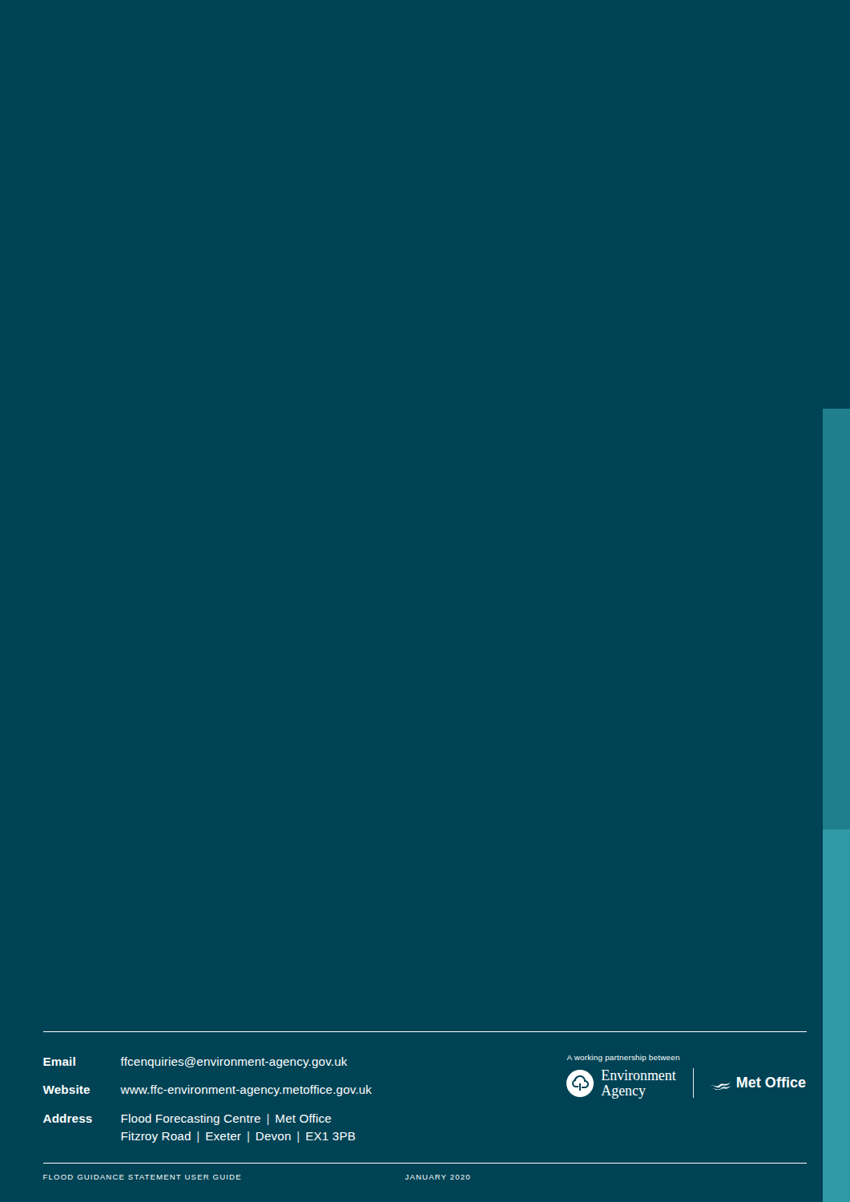Email
ffcenquiries@environment-agency.gov.uk
Website
www.ffc-environment-agency.metoffice.gov.uk
Address
Flood Forecasting Centre|Met Office Fitzroy Road|Exeter|Devon|EX1 3PB
A working partnership between
Environment Agency
Met Office
Flood Guidance Statement User Guide January 2020